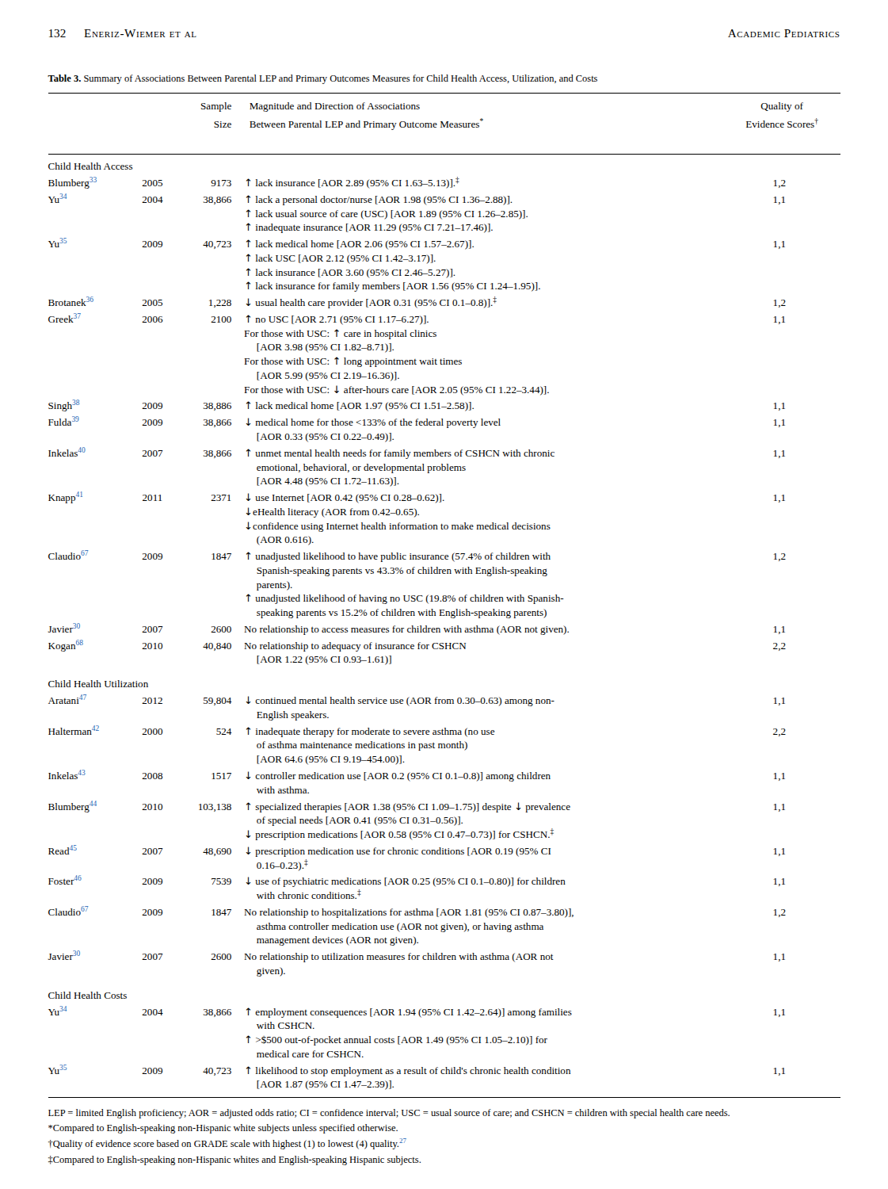132 Eneriz-Wiemer et al Academic Pediatrics
Table 3. Summary of Associations Between Parental LEP and Primary Outcomes Measures for Child Health Access, Utilization, and Costs
| | | Sample | Magnitude and Direction of Associations | Quality of |
| --- | --- | --- | --- | --- |
| Size | Between Parental LEP and Primary Outcome Measures * | Evidence Scores † |
| Study | Year | | | |
| Child Health Access |
| Blumberg 33 | 2005 | 9173 | ↑ lack insurance [AOR 2.89 (95% CI 1.63–5.13)]. ‡ | 1,2 |
| Yu 34 | 2004 | 38,866 | ↑ lack a personal doctor/nurse [AOR 1.98 (95% CI 1.36–2.88)]. ↑ lack usual source of care (USC) [AOR 1.89 (95% CI 1.26–2.85)]. ↑ inadequate insurance [AOR 11.29 (95% CI 7.21–17.46)]. | 1,1 |
| Yu 35 | 2009 | 40,723 | ↑ lack medical home [AOR 2.06 (95% CI 1.57–2.67)]. ↑ lack USC [AOR 2.12 (95% CI 1.42–3.17)]. ↑ lack insurance [AOR 3.60 (95% CI 2.46–5.27)]. ↑ lack insurance for family members [AOR 1.56 (95% CI 1.24–1.95)]. | 1,1 |
| Brotanek 36 | 2005 | 1,228 | ↓ usual health care provider [AOR 0.31 (95% CI 0.1–0.8)]. ‡ | 1,2 |
| Greek 37 | 2006 | 2100 | ↑ no USC [AOR 2.71 (95% CI 1.17–6.27)]. For those with USC: ↑ care in hospital clinics [AOR 3.98 (95% CI 1.82–8.71)]. For those with USC: ↑ long appointment wait times [AOR 5.99 (95% CI 2.19–16.36)]. For those with USC: ↓ after-hours care [AOR 2.05 (95% CI 1.22–3.44)]. | 1,1 |
| Singh 38 | 2009 | 38,886 | ↑ lack medical home [AOR 1.97 (95% CI 1.51–2.58)]. | 1,1 |
| Fulda 39 | 2009 | 38,866 | ↓ medical home for those <133% of the federal poverty level [AOR 0.33 (95% CI 0.22–0.49)]. | 1,1 |
| Inkelas 40 | 2007 | 38,866 | ↑ unmet mental health needs for family members of CSHCN with chronic emotional, behavioral, or developmental problems [AOR 4.48 (95% CI 1.72–11.63)]. | 1,1 |
| Knapp 41 | 2011 | 2371 | ↓ use Internet [AOR 0.42 (95% CI 0.28–0.62)]. ↓ eHealth literacy (AOR from 0.42–0.65). ↓ confidence using Internet health information to make medical decisions (AOR 0.616). | 1,1 |
| Claudio 67 | 2009 | 1847 | ↑ unadjusted likelihood to have public insurance (57.4% of children with Spanish-speaking parents vs 43.3% of children with English-speaking parents). ↑ unadjusted likelihood of having no USC (19.8% of children with Spanish- speaking parents vs 15.2% of children with English-speaking parents) | 1,2 |
| Javier 30 | 2007 | 2600 | No relationship to access measures for children with asthma (AOR not given). | 1,1 |
| Kogan 68 | 2010 | 40,840 | No relationship to adequacy of insurance for CSHCN [AOR 1.22 (95% CI 0.93–1.61)] | 2,2 |
| Child Health Utilization |
| Aratani 47 | 2012 | 59,804 | ↓ continued mental health service use (AOR from 0.30–0.63) among non- English speakers. | 1,1 |
| Halterman 42 | 2000 | 524 | ↑ inadequate therapy for moderate to severe asthma (no use of asthma maintenance medications in past month) [AOR 64.6 (95% CI 9.19–454.00)]. | 2,2 |
| Inkelas 43 | 2008 | 1517 | ↓ controller medication use [AOR 0.2 (95% CI 0.1–0.8)] among children with asthma. | 1,1 |
| Blumberg 44 | 2010 | 103,138 | ↑ specialized therapies [AOR 1.38 (95% CI 1.09–1.75)] despite ↓ prevalence of special needs [AOR 0.41 (95% CI 0.31–0.56)]. ↓ prescription medications [AOR 0.58 (95% CI 0.47–0.73)] for CSHCN. ‡ | 1,1 |
| Read 45 | 2007 | 48,690 | ↓ prescription medication use for chronic conditions [AOR 0.19 (95% CI 0.16–0.23). ‡ | 1,1 |
| Foster 46 | 2009 | 7539 | ↓ use of psychiatric medications [AOR 0.25 (95% CI 0.1–0.80)] for children with chronic conditions. ‡ | 1,1 |
| Claudio 67 | 2009 | 1847 | No relationship to hospitalizations for asthma [AOR 1.81 (95% CI 0.87–3.80)], asthma controller medication use (AOR not given), or having asthma management devices (AOR not given). | 1,2 |
| Javier 30 | 2007 | 2600 | No relationship to utilization measures for children with asthma (AOR not given). | 1,1 |
| Child Health Costs |
| Yu 34 | 2004 | 38,866 | ↑ employment consequences [AOR 1.94 (95% CI 1.42–2.64)] among families with CSHCN. ↑ >$500 out-of-pocket annual costs [AOR 1.49 (95% CI 1.05–2.10)] for medical care for CSHCN. | 1,1 |
| Yu 35 | 2009 | 40,723 | ↑ likelihood to stop employment as a result of child's chronic health condition [AOR 1.87 (95% CI 1.47–2.39)]. | 1,1 |
LEP = limited English proficiency; AOR = adjusted odds ratio; CI = confidence interval; USC = usual source of care; and CSHCN = children with special health care needs.
*Compared to English-speaking non-Hispanic white subjects unless specified otherwise.
†Quality of evidence score based on GRADE scale with highest (1) to lowest (4) quality.27
‡Compared to English-speaking non-Hispanic whites and English-speaking Hispanic subjects.